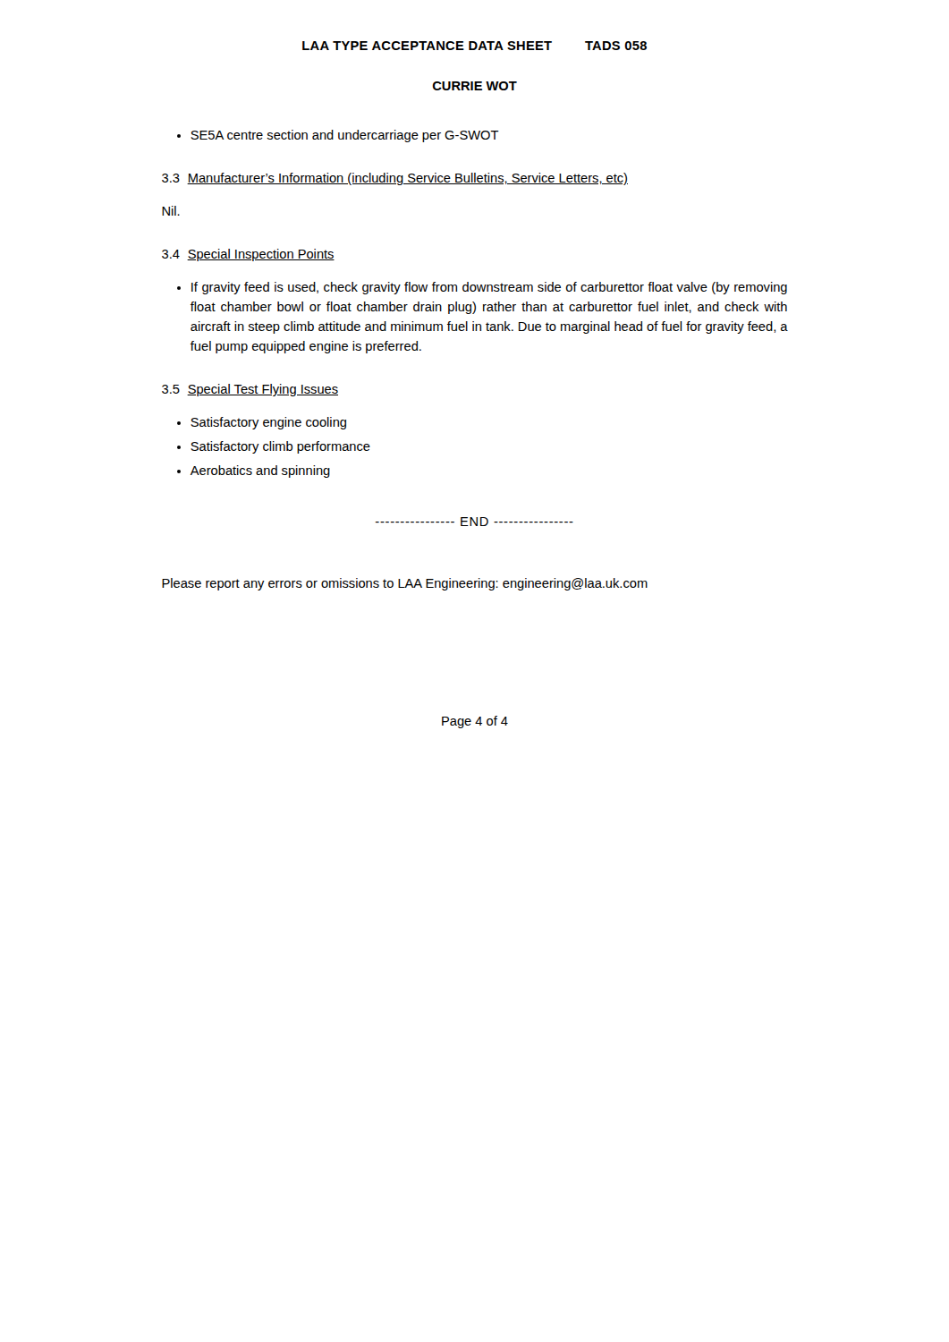LAA TYPE ACCEPTANCE DATA SHEETTADS 058
CURRIE WOT
SE5A centre section and undercarriage per G-SWOT
3.3 Manufacturer’s Information (including Service Bulletins, Service Letters, etc)
Nil.
3.4 Special Inspection Points
If gravity feed is used, check gravity flow from downstream side of carburettor float valve (by removing float chamber bowl or float chamber drain plug) rather than at carburettor fuel inlet, and check with aircraft in steep climb attitude and minimum fuel in tank. Due to marginal head of fuel for gravity feed, a fuel pump equipped engine is preferred.
3.5 Special Test Flying Issues
Satisfactory engine cooling
Satisfactory climb performance
Aerobatics and spinning
---------------- END ----------------
Please report any errors or omissions to LAA Engineering: engineering@laa.uk.com
Page 4 of 4